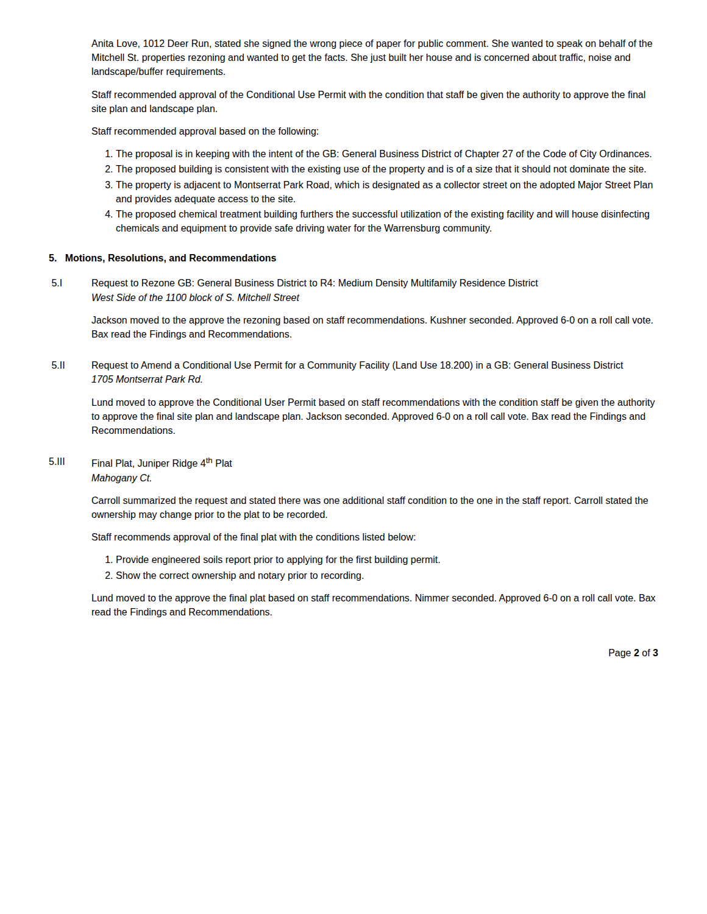Anita Love, 1012 Deer Run, stated she signed the wrong piece of paper for public comment. She wanted to speak on behalf of the Mitchell St. properties rezoning and wanted to get the facts. She just built her house and is concerned about traffic, noise and landscape/buffer requirements.
Staff recommended approval of the Conditional Use Permit with the condition that staff be given the authority to approve the final site plan and landscape plan.
Staff recommended approval based on the following:
The proposal is in keeping with the intent of the GB: General Business District of Chapter 27 of the Code of City Ordinances.
The proposed building is consistent with the existing use of the property and is of a size that it should not dominate the site.
The property is adjacent to Montserrat Park Road, which is designated as a collector street on the adopted Major Street Plan and provides adequate access to the site.
The proposed chemical treatment building furthers the successful utilization of the existing facility and will house disinfecting chemicals and equipment to provide safe driving water for the Warrensburg community.
5. Motions, Resolutions, and Recommendations
5.I
Request to Rezone GB: General Business District to R4: Medium Density Multifamily Residence District
West Side of the 1100 block of S. Mitchell Street
Jackson moved to the approve the rezoning based on staff recommendations. Kushner seconded. Approved 6-0 on a roll call vote. Bax read the Findings and Recommendations.
5.II
Request to Amend a Conditional Use Permit for a Community Facility (Land Use 18.200) in a GB: General Business District
1705 Montserrat Park Rd.
Lund moved to approve the Conditional User Permit based on staff recommendations with the condition staff be given the authority to approve the final site plan and landscape plan. Jackson seconded. Approved 6-0 on a roll call vote. Bax read the Findings and Recommendations.
5.III
Final Plat, Juniper Ridge 4th Plat
Mahogany Ct.
Carroll summarized the request and stated there was one additional staff condition to the one in the staff report. Carroll stated the ownership may change prior to the plat to be recorded.
Staff recommends approval of the final plat with the conditions listed below:
Provide engineered soils report prior to applying for the first building permit.
Show the correct ownership and notary prior to recording.
Lund moved to the approve the final plat based on staff recommendations. Nimmer seconded. Approved 6-0 on a roll call vote. Bax read the Findings and Recommendations.
Page 2 of 3